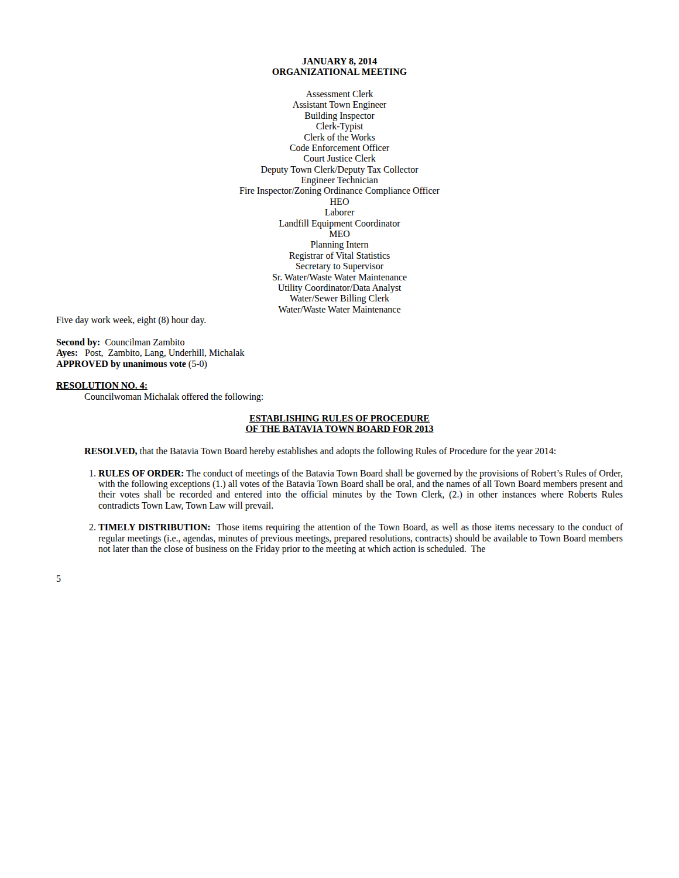JANUARY 8, 2014
ORGANIZATIONAL MEETING
Assessment Clerk
Assistant Town Engineer
Building Inspector
Clerk-Typist
Clerk of the Works
Code Enforcement Officer
Court Justice Clerk
Deputy Town Clerk/Deputy Tax Collector
Engineer Technician
Fire Inspector/Zoning Ordinance Compliance Officer
HEO
Laborer
Landfill Equipment Coordinator
MEO
Planning Intern
Registrar of Vital Statistics
Secretary to Supervisor
Sr. Water/Waste Water Maintenance
Utility Coordinator/Data Analyst
Water/Sewer Billing Clerk
Water/Waste Water Maintenance
Five day work week, eight (8) hour day.
Second by: Councilman Zambito
Ayes: Post, Zambito, Lang, Underhill, Michalak
APPROVED by unanimous vote (5-0)
RESOLUTION NO. 4:
Councilwoman Michalak offered the following:
ESTABLISHING RULES OF PROCEDURE
OF THE BATAVIA TOWN BOARD FOR 2013
RESOLVED, that the Batavia Town Board hereby establishes and adopts the following Rules of Procedure for the year 2014:
RULES OF ORDER: The conduct of meetings of the Batavia Town Board shall be governed by the provisions of Robert’s Rules of Order, with the following exceptions (1.) all votes of the Batavia Town Board shall be oral, and the names of all Town Board members present and their votes shall be recorded and entered into the official minutes by the Town Clerk, (2.) in other instances where Roberts Rules contradicts Town Law, Town Law will prevail.
TIMELY DISTRIBUTION: Those items requiring the attention of the Town Board, as well as those items necessary to the conduct of regular meetings (i.e., agendas, minutes of previous meetings, prepared resolutions, contracts) should be available to Town Board members not later than the close of business on the Friday prior to the meeting at which action is scheduled. The
5